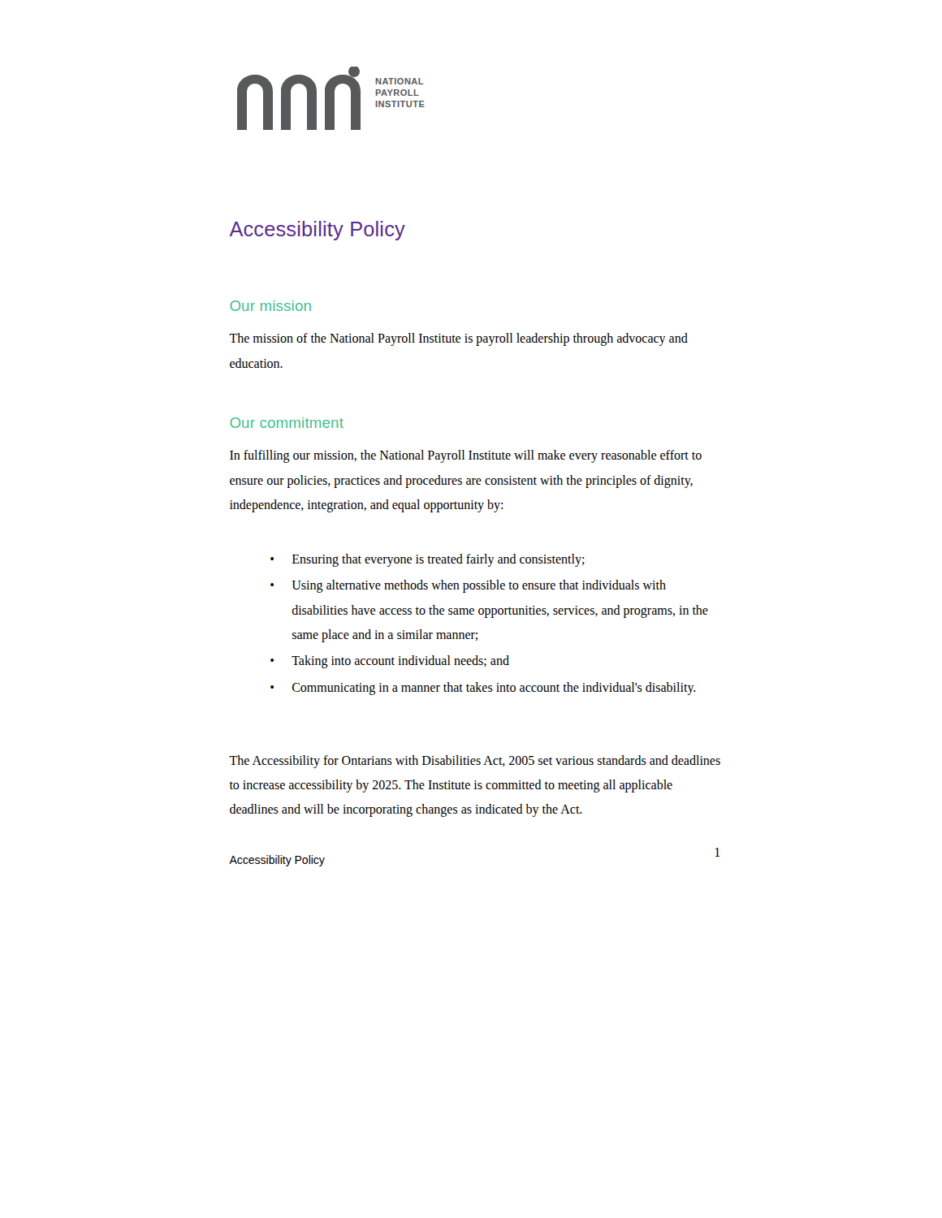NATIONAL PAYROLL INSTITUTE
Accessibility Policy
Our mission
The mission of the National Payroll Institute is payroll leadership through advocacy and education.
Our commitment
In fulfilling our mission, the National Payroll Institute will make every reasonable effort to ensure our policies, practices and procedures are consistent with the principles of dignity, independence, integration, and equal opportunity by:
Ensuring that everyone is treated fairly and consistently;
Using alternative methods when possible to ensure that individuals with disabilities have access to the same opportunities, services, and programs, in the same place and in a similar manner;
Taking into account individual needs; and
Communicating in a manner that takes into account the individual's disability.
The Accessibility for Ontarians with Disabilities Act, 2005 set various standards and deadlines to increase accessibility by 2025. The Institute is committed to meeting all applicable deadlines and will be incorporating changes as indicated by the Act.
Accessibility Policy
1